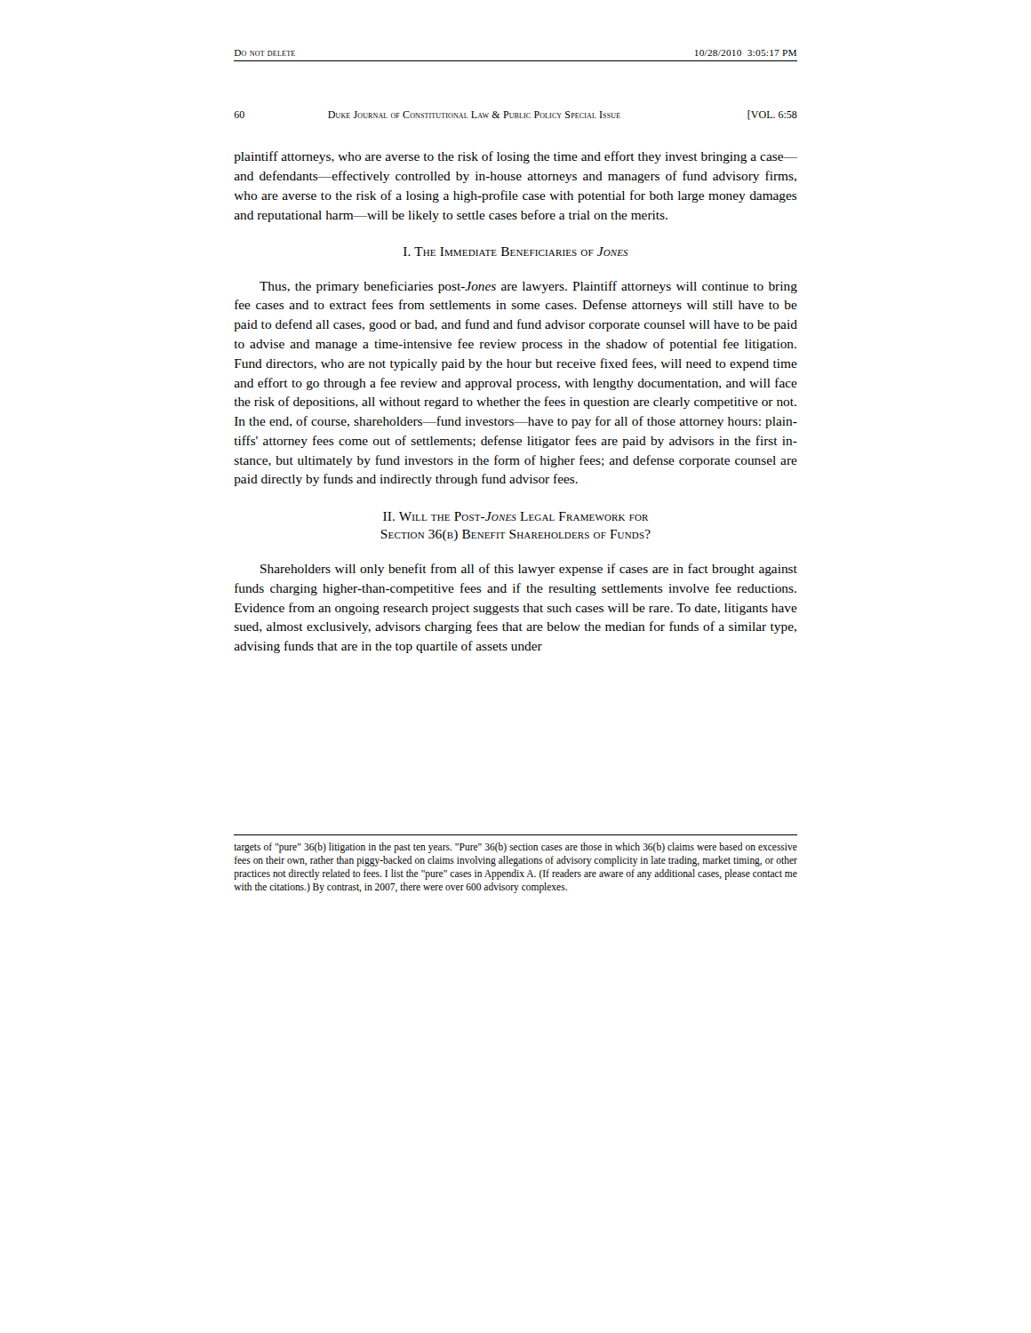Do Not Delete 10/28/2010 3:05:17 PM
60 Duke Journal of Constitutional Law & Public Policy Special Issue [VOL. 6:58
plaintiff attorneys, who are averse to the risk of losing the time and effort they invest bringing a case—and defendants—effectively controlled by in-house attorneys and managers of fund advisory firms, who are averse to the risk of a losing a high-profile case with potential for both large money damages and reputational harm—will be likely to settle cases before a trial on the merits.
I. The Immediate Beneficiaries of Jones
Thus, the primary beneficiaries post-Jones are lawyers. Plaintiff attorneys will continue to bring fee cases and to extract fees from settlements in some cases. Defense attorneys will still have to be paid to defend all cases, good or bad, and fund and fund advisor corporate counsel will have to be paid to advise and manage a time-intensive fee review process in the shadow of potential fee litigation. Fund directors, who are not typically paid by the hour but receive fixed fees, will need to expend time and effort to go through a fee review and approval process, with lengthy documentation, and will face the risk of depositions, all without regard to whether the fees in question are clearly competitive or not. In the end, of course, shareholders—fund investors—have to pay for all of those attorney hours: plaintiffs' attorney fees come out of settlements; defense litigator fees are paid by advisors in the first instance, but ultimately by fund investors in the form of higher fees; and defense corporate counsel are paid directly by funds and indirectly through fund advisor fees.
II. Will the Post-Jones Legal Framework for
Section 36(b) Benefit Shareholders of Funds?
Shareholders will only benefit from all of this lawyer expense if cases are in fact brought against funds charging higher-than-competitive fees and if the resulting settlements involve fee reductions. Evidence from an ongoing research project suggests that such cases will be rare. To date, litigants have sued, almost exclusively, advisors charging fees that are below the median for funds of a similar type, advising funds that are in the top quartile of assets under
targets of "pure" 36(b) litigation in the past ten years. "Pure" 36(b) section cases are those in which 36(b) claims were based on excessive fees on their own, rather than piggy-backed on claims involving allegations of advisory complicity in late trading, market timing, or other practices not directly related to fees. I list the "pure" cases in Appendix A. (If readers are aware of any additional cases, please contact me with the citations.) By contrast, in 2007, there were over 600 advisory complexes.